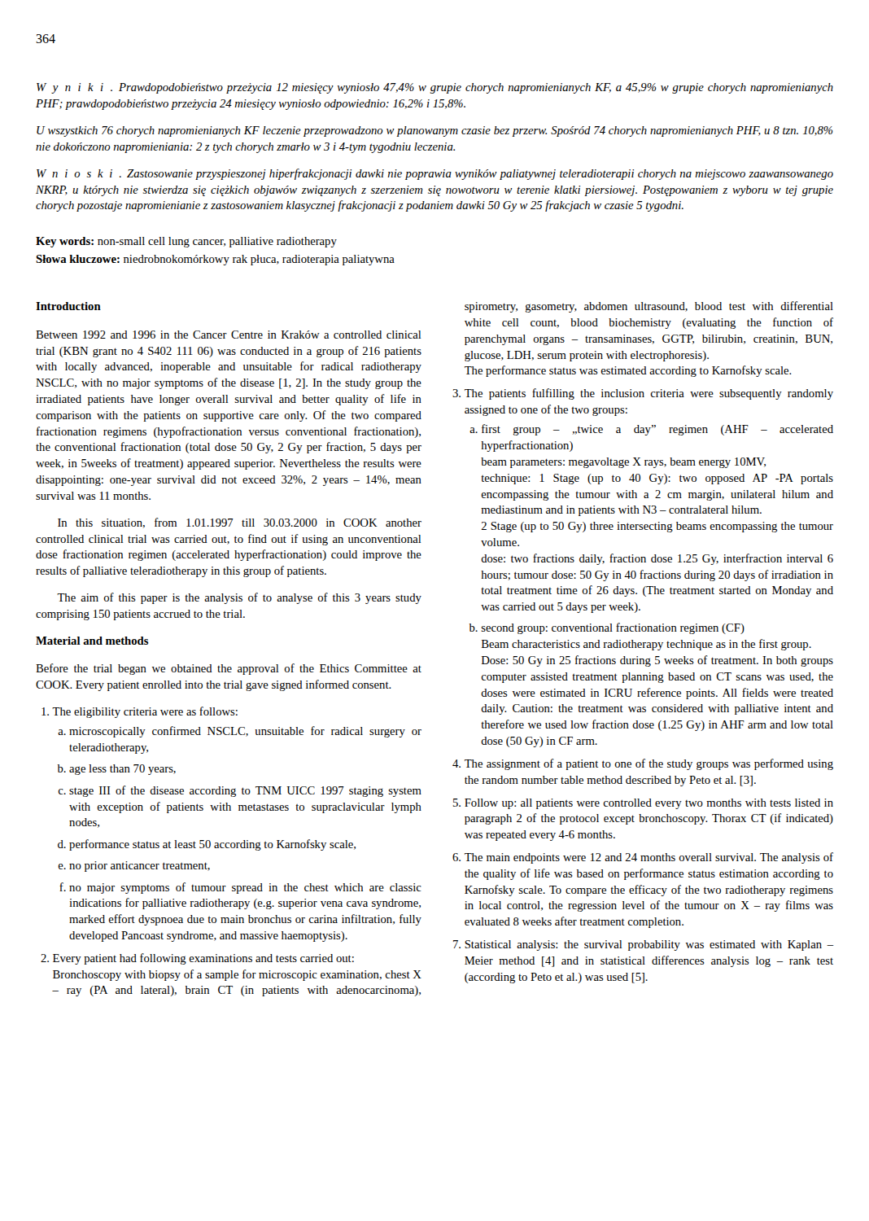364
W y n i k i . Prawdopodobieństwo przeżycia 12 miesięcy wyniosło 47,4% w grupie chorych napromienianych KF, a 45,9% w grupie chorych napromienianych PHF; prawdopodobieństwo przeżycia 24 miesięcy wyniosło odpowiednio: 16,2% i 15,8%.
U wszystkich 76 chorych napromienianych KF leczenie przeprowadzono w planowanym czasie bez przerw. Spośród 74 chorych napromienianych PHF, u 8 tzn. 10,8% nie dokończono napromieniania: 2 z tych chorych zmarło w 3 i 4-tym tygodniu leczenia.
W n i o s k i . Zastosowanie przyspieszonej hiperfrakcjonacji dawki nie poprawia wyników paliatywnej teleradioterapii chorych na miejscowo zaawansowanego NKRP, u których nie stwierdza się ciężkich objawów związanych z szerzeniem się nowotworu w terenie klatki piersiowej. Postępowaniem z wyboru w tej grupie chorych pozostaje napromienianie z zastosowaniem klasycznej frakcjonacji z podaniem dawki 50 Gy w 25 frakcjach w czasie 5 tygodni.
Key words: non-small cell lung cancer, palliative radiotherapy
Słowa kluczowe: niedrobnokomórkowy rak płuca, radioterapia paliatywna
Introduction
Between 1992 and 1996 in the Cancer Centre in Kraków a controlled clinical trial (KBN grant no 4 S402 111 06) was conducted in a group of 216 patients with locally advanced, inoperable and unsuitable for radical radiotherapy NSCLC, with no major symptoms of the disease [1, 2]. In the study group the irradiated patients have longer overall survival and better quality of life in comparison with the patients on supportive care only. Of the two compared fractionation regimens (hypofractionation versus conventional fractionation), the conventional fractionation (total dose 50 Gy, 2 Gy per fraction, 5 days per week, in 5weeks of treatment) appeared superior. Nevertheless the results were disappointing: one-year survival did not exceed 32%, 2 years – 14%, mean survival was 11 months.
In this situation, from 1.01.1997 till 30.03.2000 in COOK another controlled clinical trial was carried out, to find out if using an unconventional dose fractionation regimen (accelerated hyperfractionation) could improve the results of palliative teleradiotherapy in this group of patients.
The aim of this paper is the analysis of to analyse of this 3 years study comprising 150 patients accrued to the trial.
Material and methods
Before the trial began we obtained the approval of the Ethics Committee at COOK. Every patient enrolled into the trial gave signed informed consent.
The eligibility criteria were as follows:
microscopically confirmed NSCLC, unsuitable for radical surgery or teleradiotherapy,
age less than 70 years,
stage III of the disease according to TNM UICC 1997 staging system with exception of patients with metastases to supraclavicular lymph nodes,
performance status at least 50 according to Karnofsky scale,
no prior anticancer treatment,
no major symptoms of tumour spread in the chest which are classic indications for palliative radiotherapy (e.g. superior vena cava syndrome, marked effort dyspnoea due to main bronchus or carina infiltration, fully developed Pancoast syndrome, and massive haemoptysis).
Every patient had following examinations and tests carried out:
Bronchoscopy with biopsy of a sample for microscopic examination, chest X – ray (PA and lateral), brain CT (in patients with adenocarcinoma), spirometry, gasometry, abdomen ultrasound, blood test with differential white cell count, blood biochemistry (evaluating the function of parenchymal organs – transaminases, GGTP, bilirubin, creatinin, BUN, glucose, LDH, serum protein with electrophoresis).
The performance status was estimated according to Karnofsky scale.
The patients fulfilling the inclusion criteria were subsequently randomly assigned to one of the two groups:
first group – „twice a day” regimen (AHF – accelerated hyperfractionation)
beam parameters: megavoltage X rays, beam energy 10MV,
technique: 1 Stage (up to 40 Gy): two opposed AP -PA portals encompassing the tumour with a 2 cm margin, unilateral hilum and mediastinum and in patients with N3 – contralateral hilum.
2 Stage (up to 50 Gy) three intersecting beams encompassing the tumour volume.
dose: two fractions daily, fraction dose 1.25 Gy, interfraction interval 6 hours; tumour dose: 50 Gy in 40 fractions during 20 days of irradiation in total treatment time of 26 days. (The treatment started on Monday and was carried out 5 days per week).
second group: conventional fractionation regimen (CF)
Beam characteristics and radiotherapy technique as in the first group.
Dose: 50 Gy in 25 fractions during 5 weeks of treatment. In both groups computer assisted treatment planning based on CT scans was used, the doses were estimated in ICRU reference points. All fields were treated daily. Caution: the treatment was considered with palliative intent and therefore we used low fraction dose (1.25 Gy) in AHF arm and low total dose (50 Gy) in CF arm.
The assignment of a patient to one of the study groups was performed using the random number table method described by Peto et al. [3].
Follow up: all patients were controlled every two months with tests listed in paragraph 2 of the protocol except bronchoscopy. Thorax CT (if indicated) was repeated every 4-6 months.
The main endpoints were 12 and 24 months overall survival. The analysis of the quality of life was based on performance status estimation according to Karnofsky scale. To compare the efficacy of the two radiotherapy regimens in local control, the regression level of the tumour on X – ray films was evaluated 8 weeks after treatment completion.
Statistical analysis: the survival probability was estimated with Kaplan – Meier method [4] and in statistical differences analysis log – rank test (according to Peto et al.) was used [5].